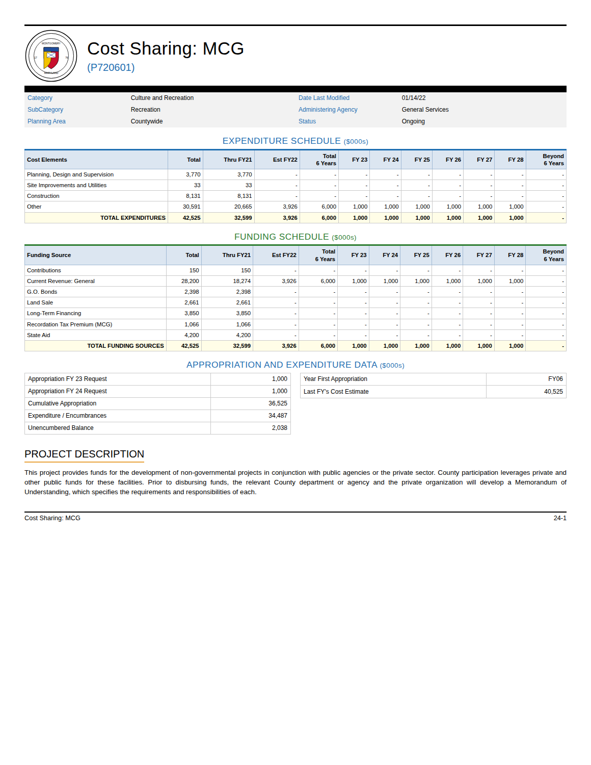MONTGOMERY MARYLAND 17 76
Cost Sharing: MCG
(P720601)
| Category | Culture and Recreation | Date Last Modified | 01/14/22 |
| SubCategory | Recreation | Administering Agency | General Services |
| Planning Area | Countywide | Status | Ongoing |
EXPENDITURE SCHEDULE ($000s)
| Cost Elements | Total | Thru FY21 | Est FY22 | Total 6 Years | FY 23 | FY 24 | FY 25 | FY 26 | FY 27 | FY 28 | Beyond 6 Years |
| --- | --- | --- | --- | --- | --- | --- | --- | --- | --- | --- | --- |
| Planning, Design and Supervision | 3,770 | 3,770 | - | - | - | - | - | - | - | - | - |
| Site Improvements and Utilities | 33 | 33 | - | - | - | - | - | - | - | - | - |
| Construction | 8,131 | 8,131 | - | - | - | - | - | - | - | - | - |
| Other | 30,591 | 20,665 | 3,926 | 6,000 | 1,000 | 1,000 | 1,000 | 1,000 | 1,000 | 1,000 | - |
| TOTAL EXPENDITURES | 42,525 | 32,599 | 3,926 | 6,000 | 1,000 | 1,000 | 1,000 | 1,000 | 1,000 | 1,000 | - |
FUNDING SCHEDULE ($000s)
| Funding Source | Total | Thru FY21 | Est FY22 | Total 6 Years | FY 23 | FY 24 | FY 25 | FY 26 | FY 27 | FY 28 | Beyond 6 Years |
| --- | --- | --- | --- | --- | --- | --- | --- | --- | --- | --- | --- |
| Contributions | 150 | 150 | - | - | - | - | - | - | - | - | - |
| Current Revenue: General | 28,200 | 18,274 | 3,926 | 6,000 | 1,000 | 1,000 | 1,000 | 1,000 | 1,000 | 1,000 | - |
| G.O. Bonds | 2,398 | 2,398 | - | - | - | - | - | - | - | - | - |
| Land Sale | 2,661 | 2,661 | - | - | - | - | - | - | - | - | - |
| Long-Term Financing | 3,850 | 3,850 | - | - | - | - | - | - | - | - | - |
| Recordation Tax Premium (MCG) | 1,066 | 1,066 | - | - | - | - | - | - | - | - | - |
| State Aid | 4,200 | 4,200 | - | - | - | - | - | - | - | - | - |
| TOTAL FUNDING SOURCES | 42,525 | 32,599 | 3,926 | 6,000 | 1,000 | 1,000 | 1,000 | 1,000 | 1,000 | 1,000 | - |
APPROPRIATION AND EXPENDITURE DATA ($000s)
| Appropriation FY 23 Request | 1,000 |
| Appropriation FY 24 Request | 1,000 |
| Cumulative Appropriation | 36,525 |
| Expenditure / Encumbrances | 34,487 |
| Unencumbered Balance | 2,038 |
| Year First Appropriation | FY06 |
| Last FY's Cost Estimate | 40,525 |
PROJECT DESCRIPTION
This project provides funds for the development of non-governmental projects in conjunction with public agencies or the private sector. County participation leverages private and other public funds for these facilities. Prior to disbursing funds, the relevant County department or agency and the private organization will develop a Memorandum of Understanding, which specifies the requirements and responsibilities of each.
Cost Sharing: MCG
24-1